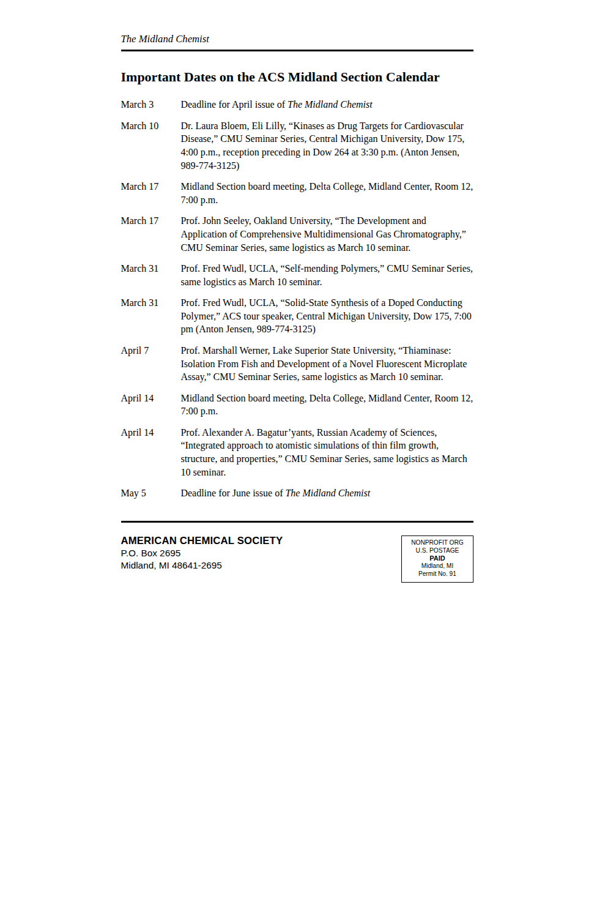The Midland Chemist
Important Dates on the ACS Midland Section Calendar
| March 3 | Deadline for April issue of The Midland Chemist |
| March 10 | Dr. Laura Bloem, Eli Lilly, “Kinases as Drug Targets for Cardiovascular Disease,” CMU Seminar Series, Central Michigan University, Dow 175, 4:00 p.m., reception preceding in Dow 264 at 3:30 p.m. (Anton Jensen, 989-774-3125) |
| March 17 | Midland Section board meeting, Delta College, Midland Center, Room 12, 7:00 p.m. |
| March 17 | Prof. John Seeley, Oakland University, “The Development and Application of Comprehensive Multidimensional Gas Chromatography,” CMU Seminar Series, same logistics as March 10 seminar. |
| March 31 | Prof. Fred Wudl, UCLA, “Self-mending Polymers,” CMU Seminar Series, same logistics as March 10 seminar. |
| March 31 | Prof. Fred Wudl, UCLA, “Solid-State Synthesis of a Doped Conducting Polymer,” ACS tour speaker, Central Michigan University, Dow 175, 7:00 pm (Anton Jensen, 989-774-3125) |
| April 7 | Prof. Marshall Werner, Lake Superior State University, “Thiaminase: Isolation From Fish and Development of a Novel Fluorescent Microplate Assay,” CMU Seminar Series, same logistics as March 10 seminar. |
| April 14 | Midland Section board meeting, Delta College, Midland Center, Room 12, 7:00 p.m. |
| April 14 | Prof. Alexander A. Bagatur’yants, Russian Academy of Sciences, “Integrated approach to atomistic simulations of thin film growth, structure, and properties,” CMU Seminar Series, same logistics as March 10 seminar. |
| May 5 | Deadline for June issue of The Midland Chemist |
AMERICAN CHEMICAL SOCIETY
P.O. Box 2695
Midland, MI 48641-2695
NONPROFIT ORG
U.S. POSTAGE
PAID
Midland, MI
Permit No. 91